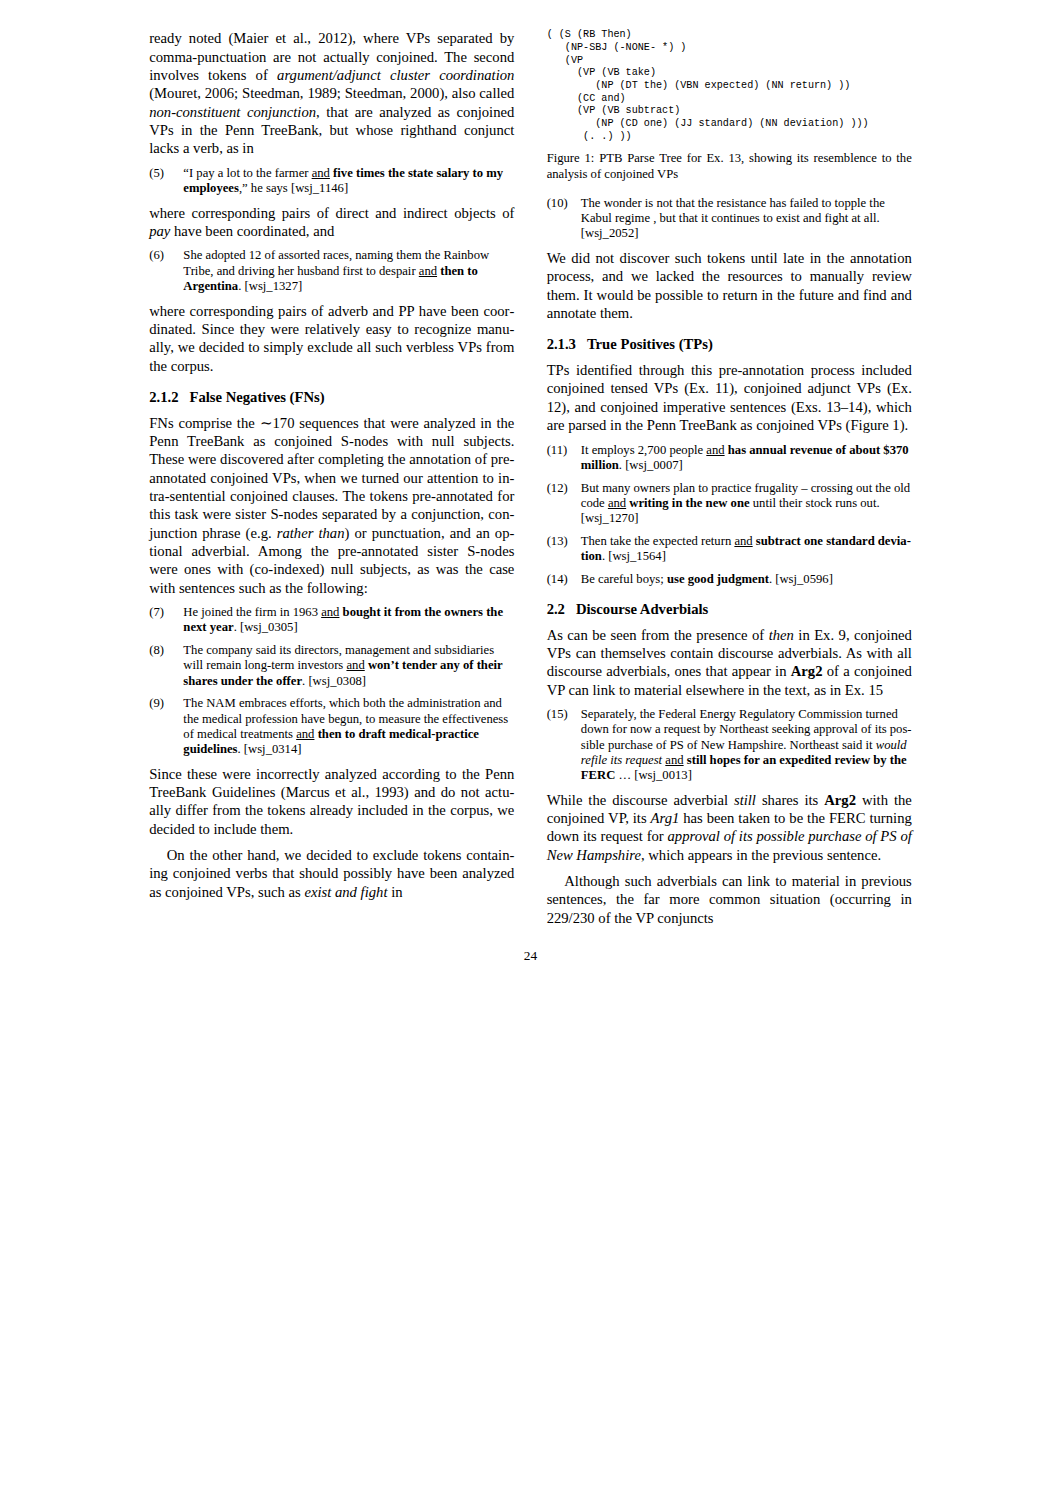ready noted (Maier et al., 2012), where VPs separated by comma-punctuation are not actually conjoined. The second involves tokens of argument/adjunct cluster coordination (Mouret, 2006; Steedman, 1989; Steedman, 2000), also called non-constituent conjunction, that are analyzed as conjoined VPs in the Penn TreeBank, but whose righthand conjunct lacks a verb, as in
(5)
“I pay a lot to the farmer and five times the state salary to my employees,” he says [wsj_1146]
where corresponding pairs of direct and indirect objects of pay have been coordinated, and
(6)
She adopted 12 of assorted races, naming them the Rainbow Tribe, and driving her husband first to despair and then to Argentina. [wsj_1327]
where corresponding pairs of adverb and PP have been coordinated. Since they were relatively easy to recognize manually, we decided to simply exclude all such verbless VPs from the corpus.
2.1.2 False Negatives (FNs)
FNs comprise the ∼170 sequences that were analyzed in the Penn TreeBank as conjoined S-nodes with null subjects. These were discovered after completing the annotation of pre-annotated conjoined VPs, when we turned our attention to intra-sentential conjoined clauses. The tokens pre-annotated for this task were sister S-nodes separated by a conjunction, conjunction phrase (e.g. rather than) or punctuation, and an optional adverbial. Among the pre-annotated sister S-nodes were ones with (co-indexed) null subjects, as was the case with sentences such as the following:
(7)
He joined the firm in 1963 and bought it from the owners the next year. [wsj_0305]
(8)
The company said its directors, management and subsidiaries will remain long-term investors and won’t tender any of their shares under the offer. [wsj_0308]
(9)
The NAM embraces efforts, which both the administration and the medical profession have begun, to measure the effectiveness of medical treatments and then to draft medical-practice guidelines. [wsj_0314]
Since these were incorrectly analyzed according to the Penn TreeBank Guidelines (Marcus et al., 1993) and do not actually differ from the tokens already included in the corpus, we decided to include them.
On the other hand, we decided to exclude tokens containing conjoined verbs that should possibly have been analyzed as conjoined VPs, such as exist and fight in
( (S (RB Then)
   (NP-SBJ (-NONE- *) )
   (VP
     (VP (VB take)
        (NP (DT the) (VBN expected) (NN return) ))
     (CC and)
     (VP (VB subtract)
        (NP (CD one) (JJ standard) (NN deviation) )))
      (. .) ))
Figure 1: PTB Parse Tree for Ex. 13, showing its resemblence to the analysis of conjoined VPs
(10)
The wonder is not that the resistance has failed to topple the Kabul regime , but that it continues to exist and fight at all. [wsj_2052]
We did not discover such tokens until late in the annotation process, and we lacked the resources to manually review them. It would be possible to return in the future and find and annotate them.
2.1.3 True Positives (TPs)
TPs identified through this pre-annotation process included conjoined tensed VPs (Ex. 11), conjoined adjunct VPs (Ex. 12), and conjoined imperative sentences (Exs. 13–14), which are parsed in the Penn TreeBank as conjoined VPs (Figure 1).
(11)
It employs 2,700 people and has annual revenue of about $370 million. [wsj_0007]
(12)
But many owners plan to practice frugality – crossing out the old code and writing in the new one until their stock runs out. [wsj_1270]
(13)
Then take the expected return and subtract one standard deviation. [wsj_1564]
(14)
Be careful boys; use good judgment. [wsj_0596]
2.2 Discourse Adverbials
As can be seen from the presence of then in Ex. 9, conjoined VPs can themselves contain discourse adverbials. As with all discourse adverbials, ones that appear in Arg2 of a conjoined VP can link to material elsewhere in the text, as in Ex. 15
(15)
Separately, the Federal Energy Regulatory Commission turned down for now a request by Northeast seeking approval of its possible purchase of PS of New Hampshire. Northeast said it would refile its request and still hopes for an expedited review by the FERC … [wsj_0013]
While the discourse adverbial still shares its Arg2 with the conjoined VP, its Arg1 has been taken to be the FERC turning down its request for approval of its possible purchase of PS of New Hampshire, which appears in the previous sentence.
Although such adverbials can link to material in previous sentences, the far more common situation (occurring in 229/230 of the VP conjuncts
24